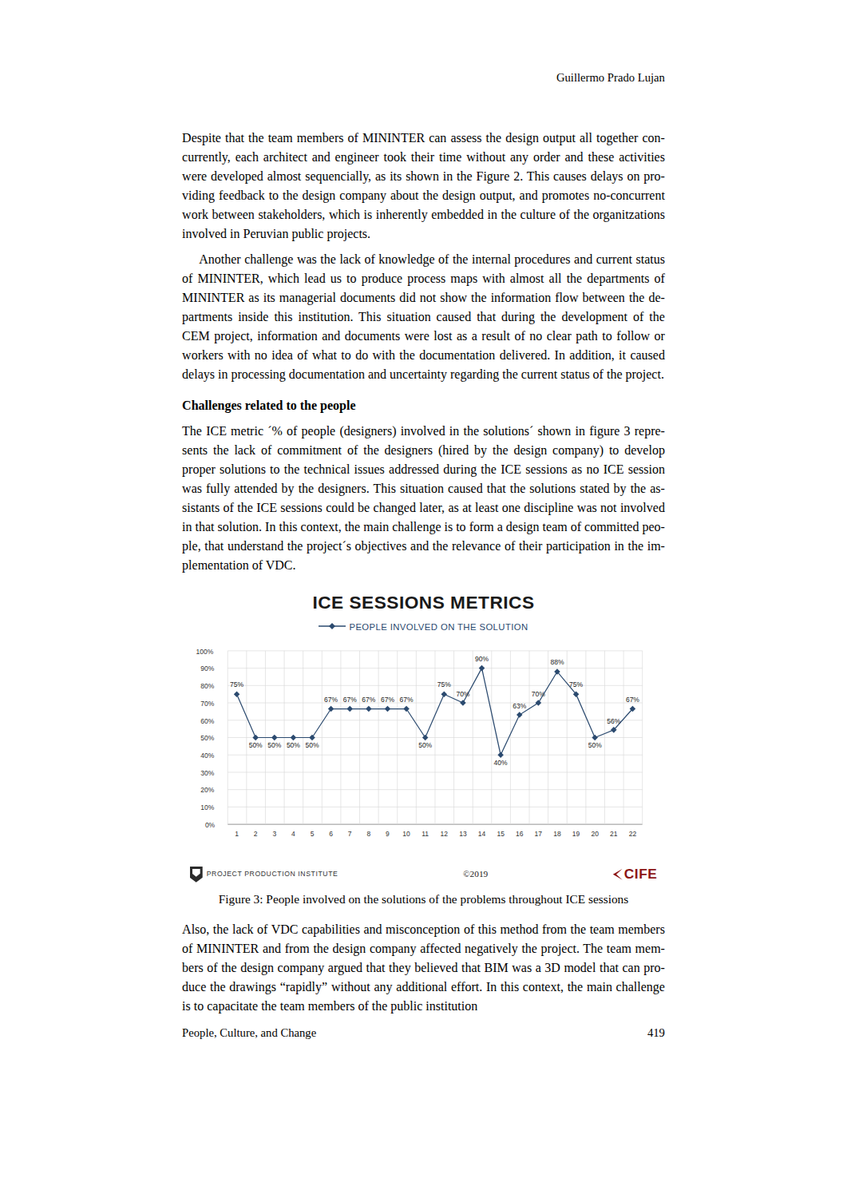Guillermo Prado Lujan
Despite that the team members of MININTER can assess the design output all together concurrently, each architect and engineer took their time without any order and these activities were developed almost sequencially, as its shown in the Figure 2. This causes delays on providing feedback to the design company about the design output, and promotes no-concurrent work between stakeholders, which is inherently embedded in the culture of the organitzations involved in Peruvian public projects.
Another challenge was the lack of knowledge of the internal procedures and current status of MININTER, which lead us to produce process maps with almost all the departments of MININTER as its managerial documents did not show the information flow between the departments inside this institution. This situation caused that during the development of the CEM project, information and documents were lost as a result of no clear path to follow or workers with no idea of what to do with the documentation delivered. In addition, it caused delays in processing documentation and uncertainty regarding the current status of the project.
Challenges related to the people
The ICE metric ´% of people (designers) involved in the solutions´ shown in figure 3 represents the lack of commitment of the designers (hired by the design company) to develop proper solutions to the technical issues addressed during the ICE sessions as no ICE session was fully attended by the designers. This situation caused that the solutions stated by the assistants of the ICE sessions could be changed later, as at least one discipline was not involved in that solution. In this context, the main challenge is to form a design team of committed people, that understand the project´s objectives and the relevance of their participation in the implementation of VDC.
ICE SESSIONS METRICS
PEOPLE INVOLVED ON THE SOLUTION
100% 90% 80% 70% 60% 50% 40% 30% 20% 10% 0% 75% 50% 50% 50% 50% 67% 67% 67% 67% 67% 50% 75% 70% 90% 40% 63% 70% 88% 75% 50% 56% 67% 1 2 3 4 5 6 7 8 9 10 11 12 13 14 15 16 17 18 19 20 21 22
Project Production Institute
©2019
CIFE
Figure 3: People involved on the solutions of the problems throughout ICE sessions
Also, the lack of VDC capabilities and misconception of this method from the team members of MININTER and from the design company affected negatively the project. The team members of the design company argued that they believed that BIM was a 3D model that can produce the drawings “rapidly” without any additional effort. In this context, the main challenge is to capacitate the team members of the public institution
People, Culture, and Change 419